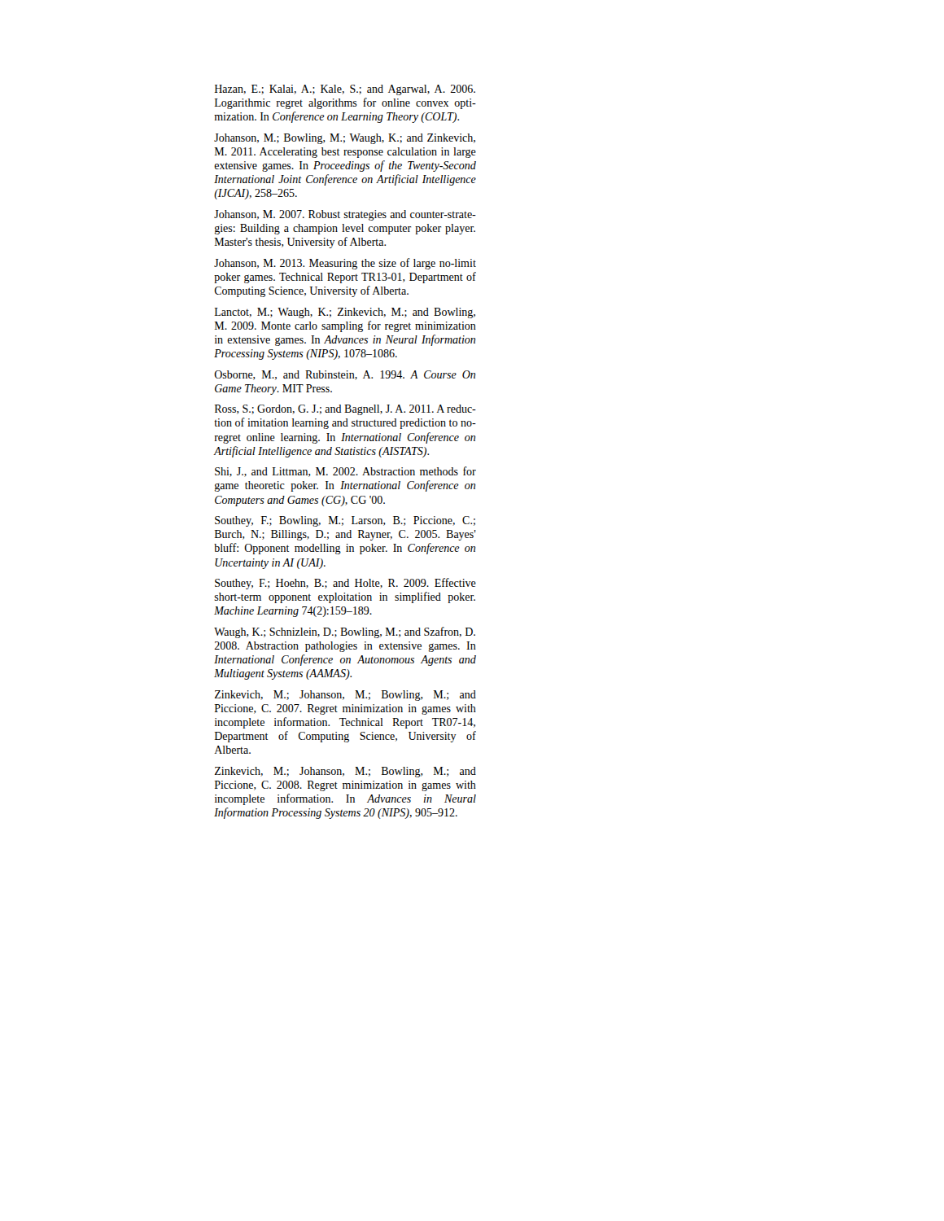Hazan, E.; Kalai, A.; Kale, S.; and Agarwal, A. 2006. Logarithmic regret algorithms for online convex optimization. In Conference on Learning Theory (COLT).
Johanson, M.; Bowling, M.; Waugh, K.; and Zinkevich, M. 2011. Accelerating best response calculation in large extensive games. In Proceedings of the Twenty-Second International Joint Conference on Artificial Intelligence (IJCAI), 258–265.
Johanson, M. 2007. Robust strategies and counter-strategies: Building a champion level computer poker player. Master's thesis, University of Alberta.
Johanson, M. 2013. Measuring the size of large no-limit poker games. Technical Report TR13-01, Department of Computing Science, University of Alberta.
Lanctot, M.; Waugh, K.; Zinkevich, M.; and Bowling, M. 2009. Monte carlo sampling for regret minimization in extensive games. In Advances in Neural Information Processing Systems (NIPS), 1078–1086.
Osborne, M., and Rubinstein, A. 1994. A Course On Game Theory. MIT Press.
Ross, S.; Gordon, G. J.; and Bagnell, J. A. 2011. A reduction of imitation learning and structured prediction to no-regret online learning. In International Conference on Artificial Intelligence and Statistics (AISTATS).
Shi, J., and Littman, M. 2002. Abstraction methods for game theoretic poker. In International Conference on Computers and Games (CG), CG '00.
Southey, F.; Bowling, M.; Larson, B.; Piccione, C.; Burch, N.; Billings, D.; and Rayner, C. 2005. Bayes' bluff: Opponent modelling in poker. In Conference on Uncertainty in AI (UAI).
Southey, F.; Hoehn, B.; and Holte, R. 2009. Effective short-term opponent exploitation in simplified poker. Machine Learning 74(2):159–189.
Waugh, K.; Schnizlein, D.; Bowling, M.; and Szafron, D. 2008. Abstraction pathologies in extensive games. In International Conference on Autonomous Agents and Multiagent Systems (AAMAS).
Zinkevich, M.; Johanson, M.; Bowling, M.; and Piccione, C. 2007. Regret minimization in games with incomplete information. Technical Report TR07-14, Department of Computing Science, University of Alberta.
Zinkevich, M.; Johanson, M.; Bowling, M.; and Piccione, C. 2008. Regret minimization in games with incomplete information. In Advances in Neural Information Processing Systems 20 (NIPS), 905–912.